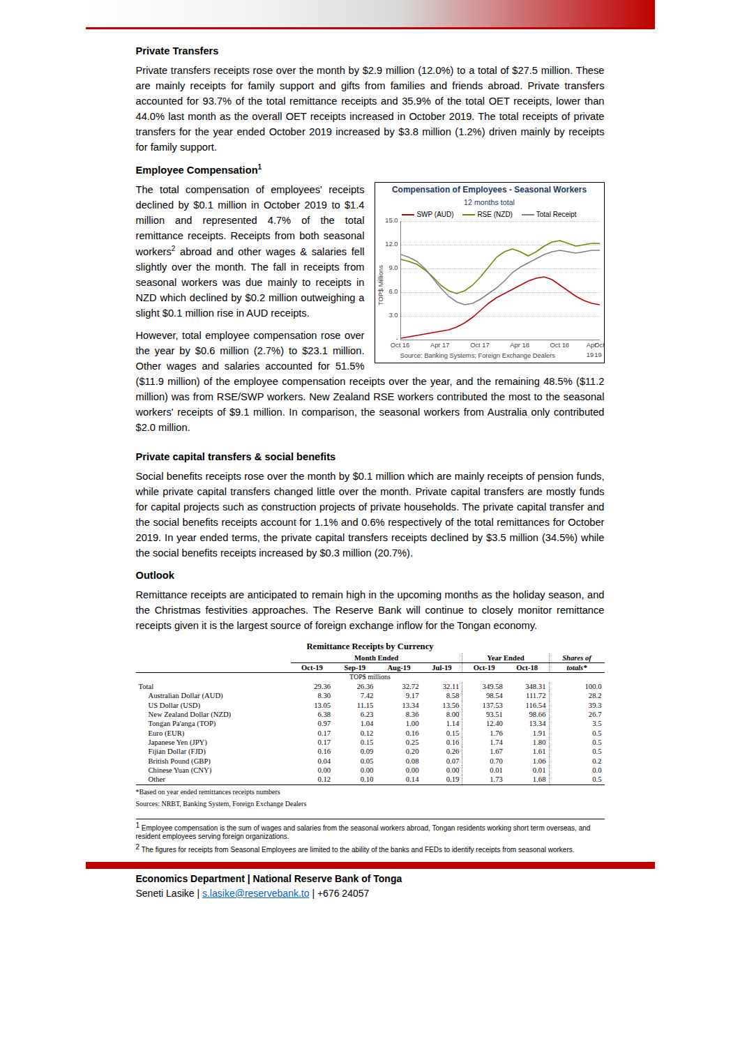Private Transfers
Private transfers receipts rose over the month by $2.9 million (12.0%) to a total of $27.5 million. These are mainly receipts for family support and gifts from families and friends abroad. Private transfers accounted for 93.7% of the total remittance receipts and 35.9% of the total OET receipts, lower than 44.0% last month as the overall OET receipts increased in October 2019. The total receipts of private transfers for the year ended October 2019 increased by $3.8 million (1.2%) driven mainly by receipts for family support.
Employee Compensation1
Compensation of Employees - Seasonal Workers
12 months total
SWP (AUD) RSE (NZD) Total Receipt
TOP$ Millions
15.0 12.0 9.0 6.0 3.0 -
Oct 16 Apr 17 Oct 17 Apr 18 Oct 18 Apr 19 Oct 19
Source: Banking Systems; Foreign Exchange Dealers
The total compensation of employees' receipts declined by $0.1 million in October 2019 to $1.4 million and represented 4.7% of the total remittance receipts. Receipts from both seasonal workers2 abroad and other wages & salaries fell slightly over the month. The fall in receipts from seasonal workers was due mainly to receipts in NZD which declined by $0.2 million outweighing a slight $0.1 million rise in AUD receipts.
However, total employee compensation rose over the year by $0.6 million (2.7%) to $23.1 million. Other wages and salaries accounted for 51.5% ($11.9 million) of the employee compensation receipts over the year, and the remaining 48.5% ($11.2 million) was from RSE/SWP workers. New Zealand RSE workers contributed the most to the seasonal workers' receipts of $9.1 million. In comparison, the seasonal workers from Australia only contributed $2.0 million.
Private capital transfers & social benefits
Social benefits receipts rose over the month by $0.1 million which are mainly receipts of pension funds, while private capital transfers changed little over the month. Private capital transfers are mostly funds for capital projects such as construction projects of private households. The private capital transfer and the social benefits receipts account for 1.1% and 0.6% respectively of the total remittances for October 2019. In year ended terms, the private capital transfers receipts declined by $3.5 million (34.5%) while the social benefits receipts increased by $0.3 million (20.7%).
Outlook
Remittance receipts are anticipated to remain high in the upcoming months as the holiday season, and the Christmas festivities approaches. The Reserve Bank will continue to closely monitor remittance receipts given it is the largest source of foreign exchange inflow for the Tongan economy.
Remittance Receipts by Currency
| TOP$ millions |
| | Month Ended | Year Ended | Shares of |
| | Oct-19 | Sep-19 | Aug-19 | Jul-19 | Oct-19 | Oct-18 | totals* |
| Total | 29.36 | 26.36 | 32.72 | 32.11 | 349.58 | 348.31 | 100.0 |
| Australian Dollar (AUD) | 8.30 | 7.42 | 9.17 | 8.58 | 98.54 | 111.72 | 28.2 |
| US Dollar (USD) | 13.05 | 11.15 | 13.34 | 13.56 | 137.53 | 116.54 | 39.3 |
| New Zealand Dollar (NZD) | 6.38 | 6.23 | 8.36 | 8.00 | 93.51 | 98.66 | 26.7 |
| Tongan Pa'anga (TOP) | 0.97 | 1.04 | 1.00 | 1.14 | 12.40 | 13.34 | 3.5 |
| Euro (EUR) | 0.17 | 0.12 | 0.16 | 0.15 | 1.76 | 1.91 | 0.5 |
| Japanese Yen (JPY) | 0.17 | 0.15 | 0.25 | 0.16 | 1.74 | 1.80 | 0.5 |
| Fijian Dollar (FJD) | 0.16 | 0.09 | 0.20 | 0.26 | 1.67 | 1.61 | 0.5 |
| British Pound (GBP) | 0.04 | 0.05 | 0.08 | 0.07 | 0.70 | 1.06 | 0.2 |
| Chinese Yuan (CNY) | 0.00 | 0.00 | 0.00 | 0.00 | 0.01 | 0.01 | 0.0 |
| Other | 0.12 | 0.10 | 0.14 | 0.19 | 1.73 | 1.68 | 0.5 |
*Based on year ended remittances receipts numbers
Sources: NRBT, Banking System, Foreign Exchange Dealers
1 Employee compensation is the sum of wages and salaries from the seasonal workers abroad, Tongan residents working short term overseas, and resident employees serving foreign organizations.
2 The figures for receipts from Seasonal Employees are limited to the ability of the banks and FEDs to identify receipts from seasonal workers.
Economics Department | National Reserve Bank of Tonga
Seneti Lasike | s.lasike@reservebank.to | +676 24057